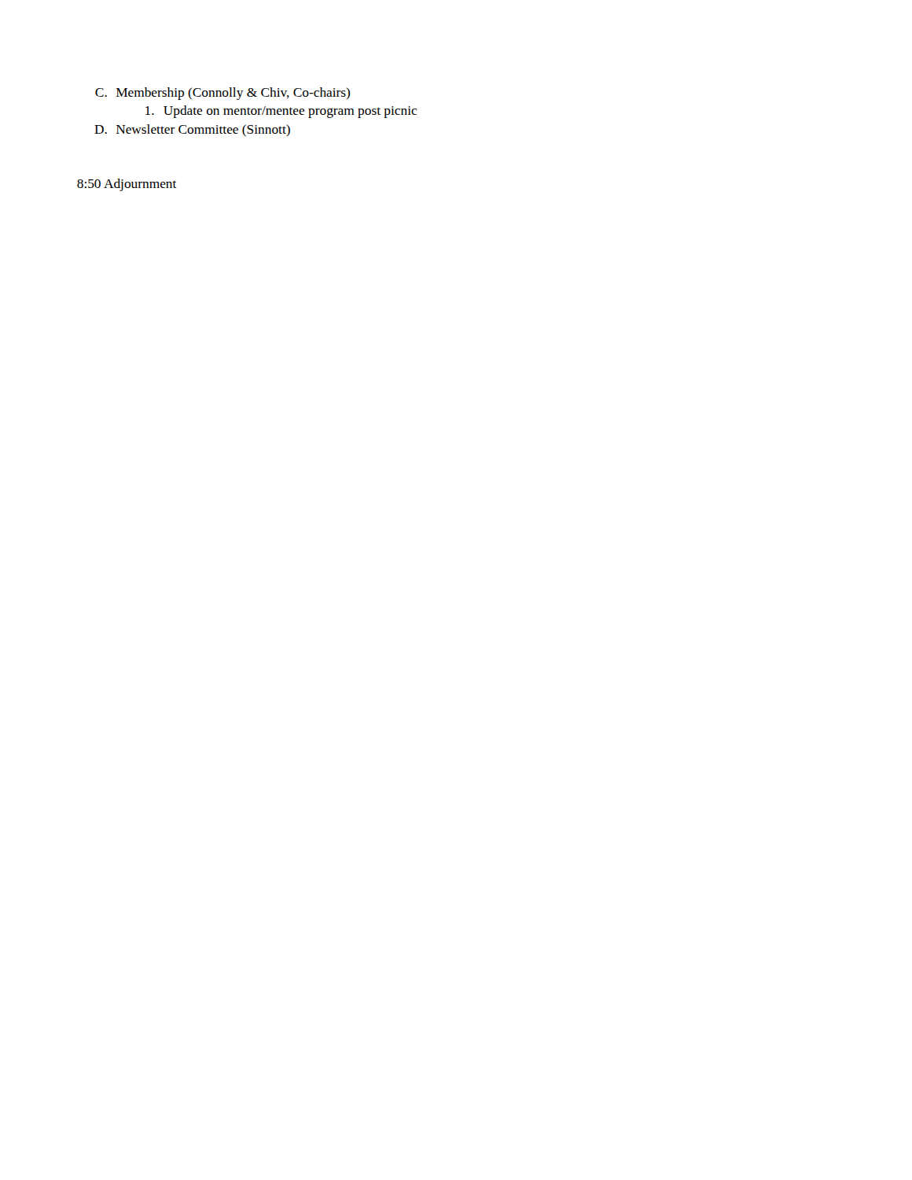Membership (Connolly & Chiv, Co-chairs)
Update on mentor/mentee program post picnic
Newsletter Committee (Sinnott)
8:50 Adjournment